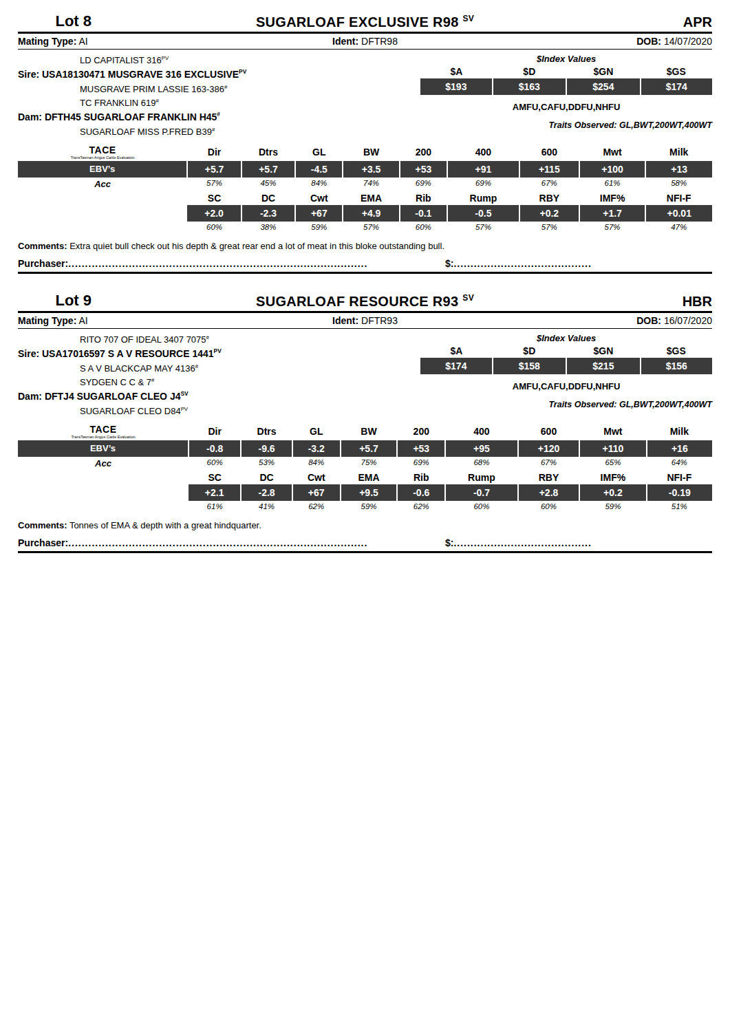Lot 8
SUGARLOAF EXCLUSIVE R98 SV
APR
Mating Type: AI
Ident: DFTR98
DOB: 14/07/2020
LD CAPITALIST 316PV
Sire: USA18130471 MUSGRAVE 316 EXCLUSIVEPV
MUSGRAVE PRIM LASSIE 163-386#
TC FRANKLIN 619#
Dam: DFTH45 SUGARLOAF FRANKLIN H45#
SUGARLOAF MISS P.FRED B39#
$Index Values
| $A | $D | $GN | $GS |
| --- | --- | --- | --- |
| $193 | $163 | $254 | $174 |
AMFU,CAFU,DDFU,NHFU
Traits Observed: GL,BWT,200WT,400WT
| TACE TransTasman Angus Cattle Evaluation | Dir | Dtrs | GL | BW | 200 | 400 | 600 | Mwt | Milk |
| --- | --- | --- | --- | --- | --- | --- | --- | --- | --- |
| EBV’s | +5.7 | +5.7 | -4.5 | +3.5 | +53 | +91 | +115 | +100 | +13 |
| Acc | 57% | 45% | 84% | 74% | 69% | 69% | 67% | 61% | 58% |
| | SC | DC | Cwt | EMA | Rib | Rump | RBY | IMF% | NFI-F |
| | +2.0 | -2.3 | +67 | +4.9 | -0.1 | -0.5 | +0.2 | +1.7 | +0.01 |
| | 60% | 38% | 59% | 57% | 60% | 57% | 57% | 57% | 47% |
Comments: Extra quiet bull check out his depth & great rear end a lot of meat in this bloke outstanding bull.
Purchaser:.........................................................................................
$:.........................................
Lot 9
SUGARLOAF RESOURCE R93 SV
HBR
Mating Type: AI
Ident: DFTR93
DOB: 16/07/2020
RITO 707 OF IDEAL 3407 7075#
Sire: USA17016597 S A V RESOURCE 1441PV
S A V BLACKCAP MAY 4136#
SYDGEN C C & 7#
Dam: DFTJ4 SUGARLOAF CLEO J4SV
SUGARLOAF CLEO D84PV
$Index Values
| $A | $D | $GN | $GS |
| --- | --- | --- | --- |
| $174 | $158 | $215 | $156 |
AMFU,CAFU,DDFU,NHFU
Traits Observed: GL,BWT,200WT,400WT
| TACE TransTasman Angus Cattle Evaluation | Dir | Dtrs | GL | BW | 200 | 400 | 600 | Mwt | Milk |
| --- | --- | --- | --- | --- | --- | --- | --- | --- | --- |
| EBV’s | -0.8 | -9.6 | -3.2 | +5.7 | +53 | +95 | +120 | +110 | +16 |
| Acc | 60% | 53% | 84% | 75% | 69% | 68% | 67% | 65% | 64% |
| | SC | DC | Cwt | EMA | Rib | Rump | RBY | IMF% | NFI-F |
| | +2.1 | -2.8 | +67 | +9.5 | -0.6 | -0.7 | +2.8 | +0.2 | -0.19 |
| | 61% | 41% | 62% | 59% | 62% | 60% | 60% | 59% | 51% |
Comments: Tonnes of EMA & depth with a great hindquarter.
Purchaser:.........................................................................................
$:.........................................